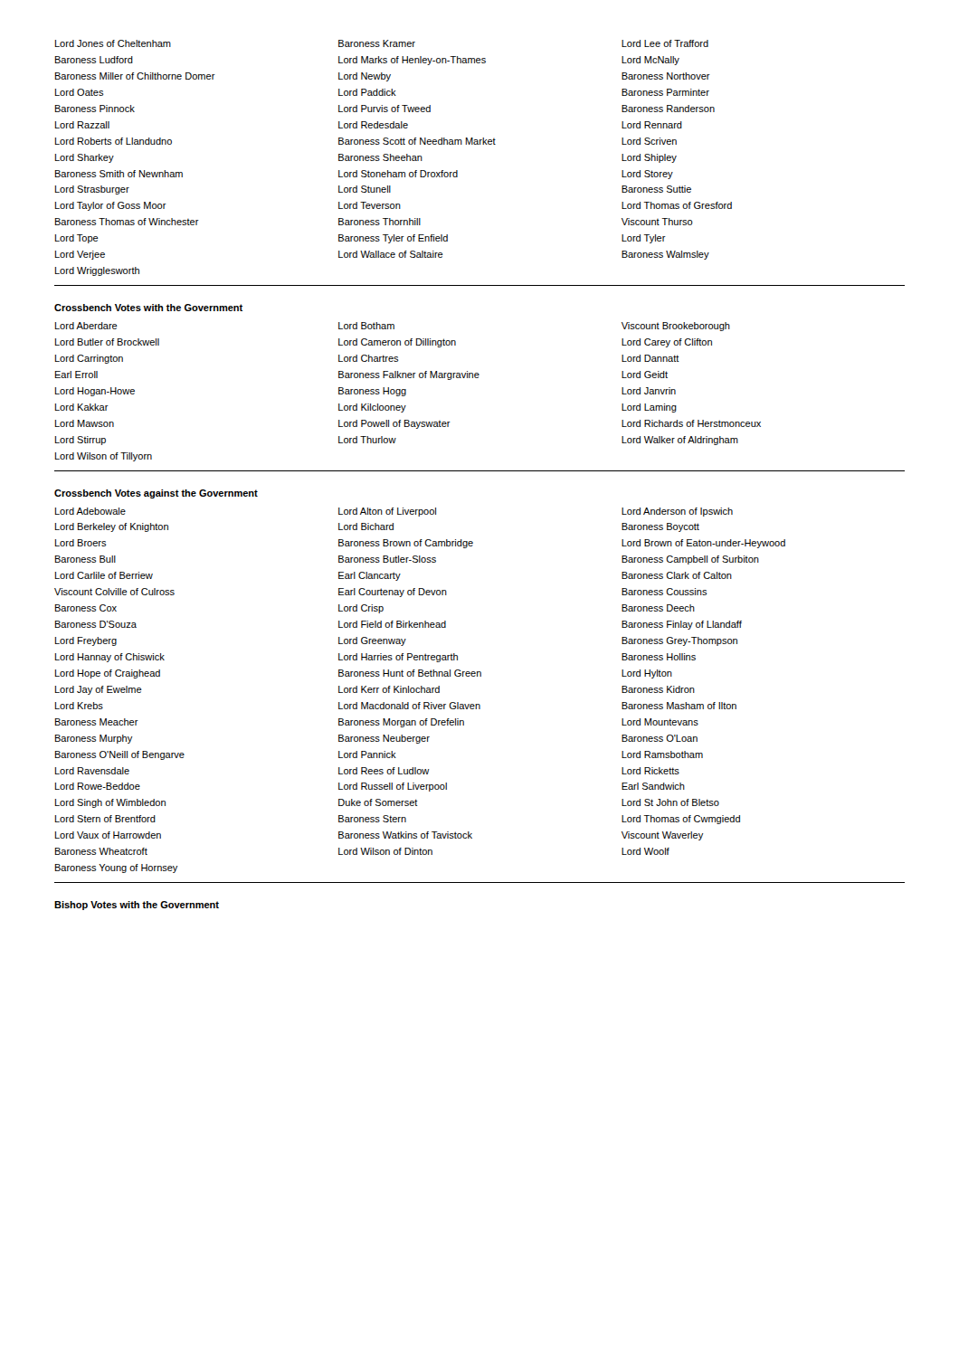| Lord Jones of Cheltenham | Baroness Kramer | Lord Lee of Trafford |
| Baroness Ludford | Lord Marks of Henley-on-Thames | Lord McNally |
| Baroness Miller of Chilthorne Domer | Lord Newby | Baroness Northover |
| Lord Oates | Lord Paddick | Baroness Parminter |
| Baroness Pinnock | Lord Purvis of Tweed | Baroness Randerson |
| Lord Razzall | Lord Redesdale | Lord Rennard |
| Lord Roberts of Llandudno | Baroness Scott of Needham Market | Lord Scriven |
| Lord Sharkey | Baroness Sheehan | Lord Shipley |
| Baroness Smith of Newnham | Lord Stoneham of Droxford | Lord Storey |
| Lord Strasburger | Lord Stunell | Baroness Suttie |
| Lord Taylor of Goss Moor | Lord Teverson | Lord Thomas of Gresford |
| Baroness Thomas of Winchester | Baroness Thornhill | Viscount Thurso |
| Lord Tope | Baroness Tyler of Enfield | Lord Tyler |
| Lord Verjee | Lord Wallace of Saltaire | Baroness Walmsley |
| Lord Wrigglesworth | | |
Crossbench Votes with the Government
| Lord Aberdare | Lord Botham | Viscount Brookeborough |
| Lord Butler of Brockwell | Lord Cameron of Dillington | Lord Carey of Clifton |
| Lord Carrington | Lord Chartres | Lord Dannatt |
| Earl Erroll | Baroness Falkner of Margravine | Lord Geidt |
| Lord Hogan-Howe | Baroness Hogg | Lord Janvrin |
| Lord Kakkar | Lord Kilclooney | Lord Laming |
| Lord Mawson | Lord Powell of Bayswater | Lord Richards of Herstmonceux |
| Lord Stirrup | Lord Thurlow | Lord Walker of Aldringham |
| Lord Wilson of Tillyorn | | |
Crossbench Votes against the Government
| Lord Adebowale | Lord Alton of Liverpool | Lord Anderson of Ipswich |
| Lord Berkeley of Knighton | Lord Bichard | Baroness Boycott |
| Lord Broers | Baroness Brown of Cambridge | Lord Brown of Eaton-under-Heywood |
| Baroness Bull | Baroness Butler-Sloss | Baroness Campbell of Surbiton |
| Lord Carlile of Berriew | Earl Clancarty | Baroness Clark of Calton |
| Viscount Colville of Culross | Earl Courtenay of Devon | Baroness Coussins |
| Baroness Cox | Lord Crisp | Baroness Deech |
| Baroness D'Souza | Lord Field of Birkenhead | Baroness Finlay of Llandaff |
| Lord Freyberg | Lord Greenway | Baroness Grey-Thompson |
| Lord Hannay of Chiswick | Lord Harries of Pentregarth | Baroness Hollins |
| Lord Hope of Craighead | Baroness Hunt of Bethnal Green | Lord Hylton |
| Lord Jay of Ewelme | Lord Kerr of Kinlochard | Baroness Kidron |
| Lord Krebs | Lord Macdonald of River Glaven | Baroness Masham of Ilton |
| Baroness Meacher | Baroness Morgan of Drefelin | Lord Mountevans |
| Baroness Murphy | Baroness Neuberger | Baroness O'Loan |
| Baroness O'Neill of Bengarve | Lord Pannick | Lord Ramsbotham |
| Lord Ravensdale | Lord Rees of Ludlow | Lord Ricketts |
| Lord Rowe-Beddoe | Lord Russell of Liverpool | Earl Sandwich |
| Lord Singh of Wimbledon | Duke of Somerset | Lord St John of Bletso |
| Lord Stern of Brentford | Baroness Stern | Lord Thomas of Cwmgiedd |
| Lord Vaux of Harrowden | Baroness Watkins of Tavistock | Viscount Waverley |
| Baroness Wheatcroft | Lord Wilson of Dinton | Lord Woolf |
| Baroness Young of Hornsey | | |
Bishop Votes with the Government